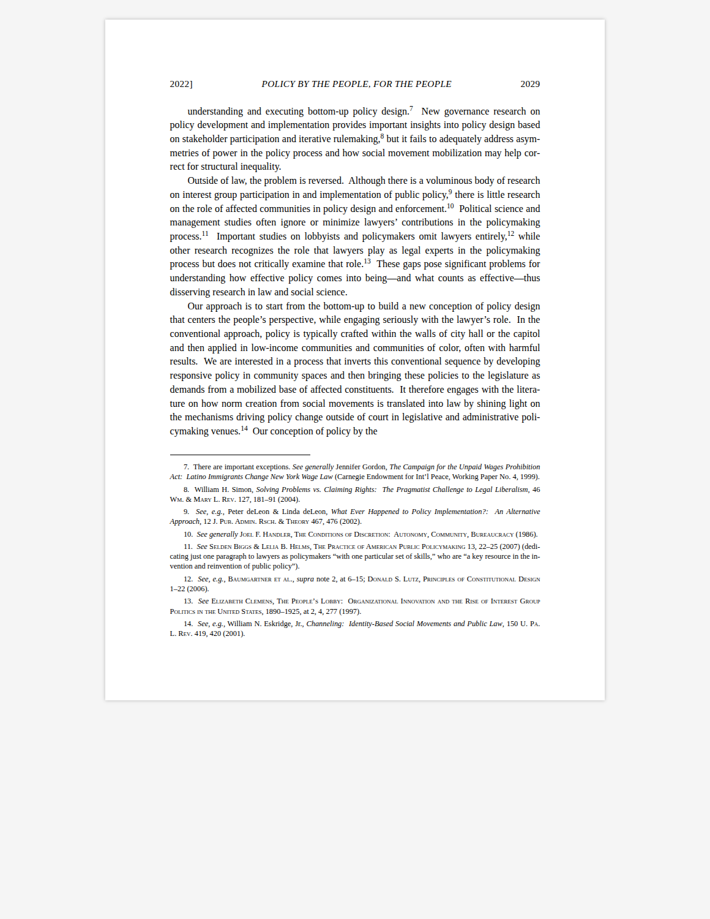2022] POLICY BY THE PEOPLE, FOR THE PEOPLE 2029
understanding and executing bottom-up policy design.7 New governance research on policy development and implementation provides important insights into policy design based on stakeholder participation and iterative rulemaking,8 but it fails to adequately address asymmetries of power in the policy process and how social movement mobilization may help correct for structural inequality.
Outside of law, the problem is reversed. Although there is a voluminous body of research on interest group participation in and implementation of public policy,9 there is little research on the role of affected communities in policy design and enforcement.10 Political science and management studies often ignore or minimize lawyers’ contributions in the policymaking process.11 Important studies on lobbyists and policymakers omit lawyers entirely,12 while other research recognizes the role that lawyers play as legal experts in the policymaking process but does not critically examine that role.13 These gaps pose significant problems for understanding how effective policy comes into being—and what counts as effective—thus disserving research in law and social science.
Our approach is to start from the bottom-up to build a new conception of policy design that centers the people’s perspective, while engaging seriously with the lawyer’s role. In the conventional approach, policy is typically crafted within the walls of city hall or the capitol and then applied in low-income communities and communities of color, often with harmful results. We are interested in a process that inverts this conventional sequence by developing responsive policy in community spaces and then bringing these policies to the legislature as demands from a mobilized base of affected constituents. It therefore engages with the literature on how norm creation from social movements is translated into law by shining light on the mechanisms driving policy change outside of court in legislative and administrative policymaking venues.14 Our conception of policy by the
7. There are important exceptions. See generally Jennifer Gordon, The Campaign for the Unpaid Wages Prohibition Act: Latino Immigrants Change New York Wage Law (Carnegie Endowment for Int’l Peace, Working Paper No. 4, 1999).
8. William H. Simon, Solving Problems vs. Claiming Rights: The Pragmatist Challenge to Legal Liberalism, 46 Wm. & Mary L. Rev. 127, 181–91 (2004).
9. See, e.g., Peter deLeon & Linda deLeon, What Ever Happened to Policy Implementation?: An Alternative Approach, 12 J. Pub. Admin. Rsch. & Theory 467, 476 (2002).
10. See generally Joel F. Handler, The Conditions of Discretion: Autonomy, Community, Bureaucracy (1986).
11. See Selden Biggs & Lelia B. Helms, The Practice of American Public Policymaking 13, 22–25 (2007) (dedicating just one paragraph to lawyers as policymakers “with one particular set of skills,” who are “a key resource in the invention and reinvention of public policy”).
12. See, e.g., Baumgartner et al., supra note 2, at 6–15; Donald S. Lutz, Principles of Constitutional Design 1–22 (2006).
13. See Elizabeth Clemens, The People’s Lobby: Organizational Innovation and the Rise of Interest Group Politics in the United States, 1890–1925, at 2, 4, 277 (1997).
14. See, e.g., William N. Eskridge, Jr., Channeling: Identity-Based Social Movements and Public Law, 150 U. Pa. L. Rev. 419, 420 (2001).